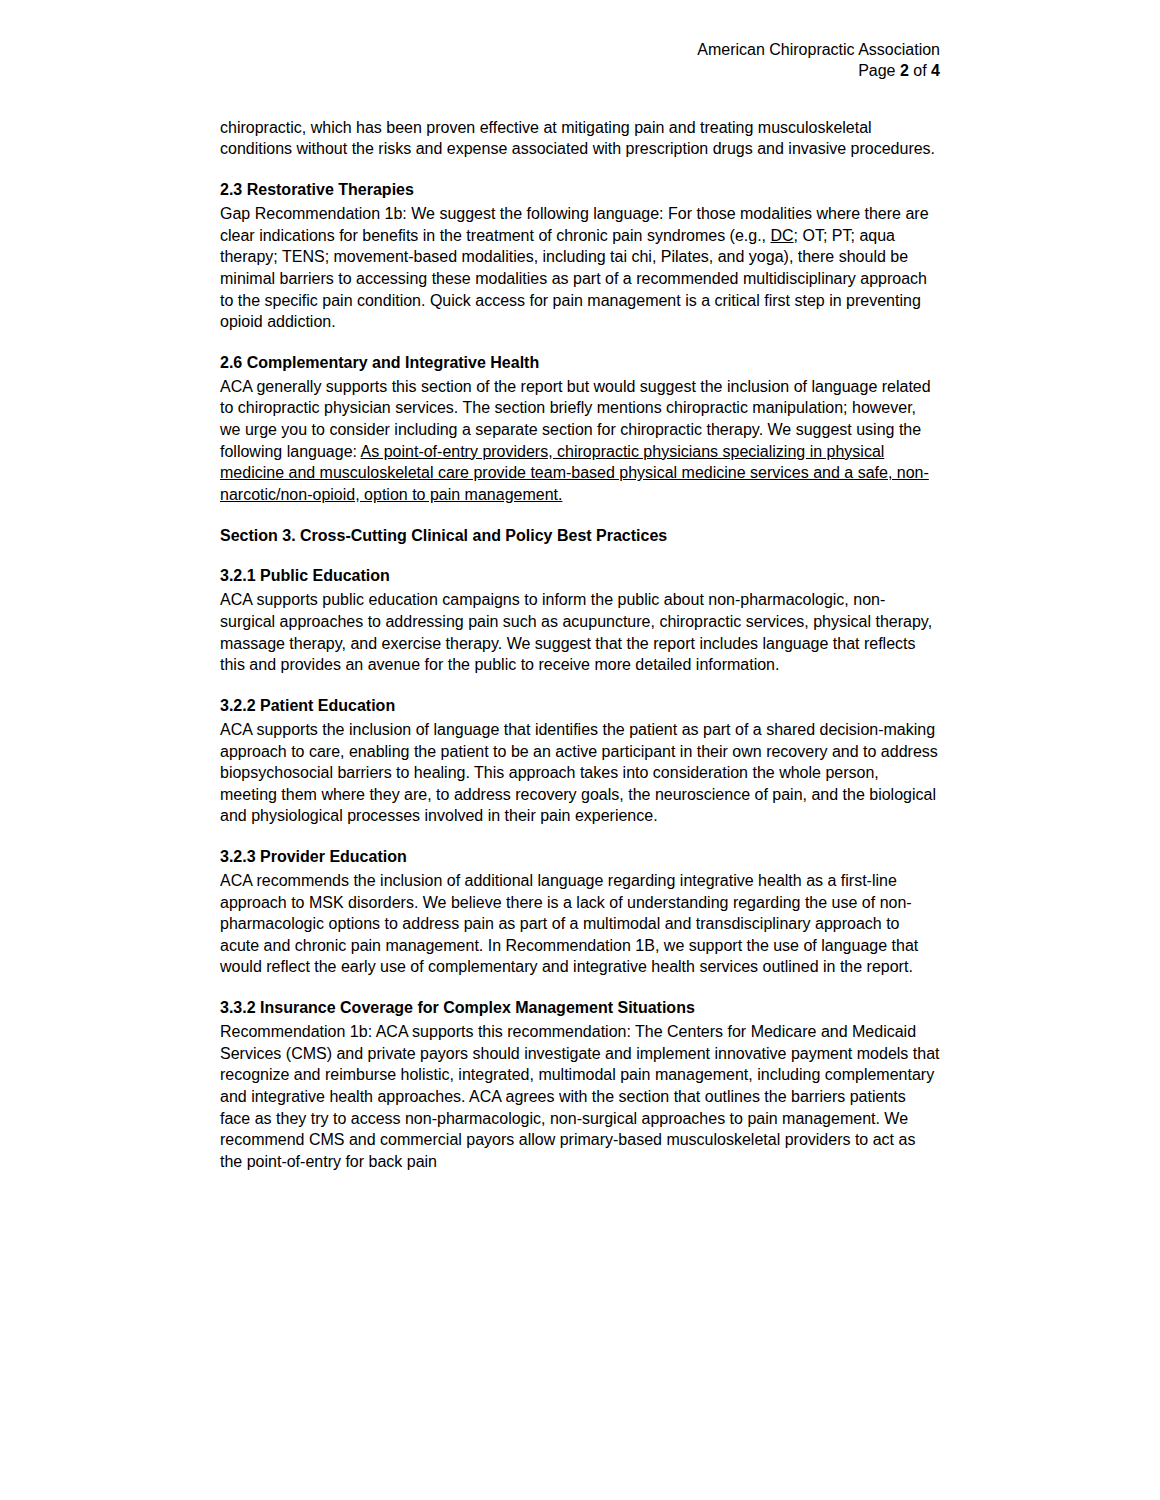American Chiropractic Association Page 2 of 4
chiropractic, which has been proven effective at mitigating pain and treating musculoskeletal conditions without the risks and expense associated with prescription drugs and invasive procedures.
2.3 Restorative Therapies
Gap Recommendation 1b: We suggest the following language: For those modalities where there are clear indications for benefits in the treatment of chronic pain syndromes (e.g., DC; OT; PT; aqua therapy; TENS; movement-based modalities, including tai chi, Pilates, and yoga), there should be minimal barriers to accessing these modalities as part of a recommended multidisciplinary approach to the specific pain condition. Quick access for pain management is a critical first step in preventing opioid addiction.
2.6 Complementary and Integrative Health
ACA generally supports this section of the report but would suggest the inclusion of language related to chiropractic physician services. The section briefly mentions chiropractic manipulation; however, we urge you to consider including a separate section for chiropractic therapy. We suggest using the following language: As point-of-entry providers, chiropractic physicians specializing in physical medicine and musculoskeletal care provide team-based physical medicine services and a safe, non-narcotic/non-opioid, option to pain management.
Section 3. Cross-Cutting Clinical and Policy Best Practices
3.2.1 Public Education
ACA supports public education campaigns to inform the public about non-pharmacologic, non-surgical approaches to addressing pain such as acupuncture, chiropractic services, physical therapy, massage therapy, and exercise therapy. We suggest that the report includes language that reflects this and provides an avenue for the public to receive more detailed information.
3.2.2 Patient Education
ACA supports the inclusion of language that identifies the patient as part of a shared decision-making approach to care, enabling the patient to be an active participant in their own recovery and to address biopsychosocial barriers to healing. This approach takes into consideration the whole person, meeting them where they are, to address recovery goals, the neuroscience of pain, and the biological and physiological processes involved in their pain experience.
3.2.3 Provider Education
ACA recommends the inclusion of additional language regarding integrative health as a first-line approach to MSK disorders. We believe there is a lack of understanding regarding the use of non-pharmacologic options to address pain as part of a multimodal and transdisciplinary approach to acute and chronic pain management. In Recommendation 1B, we support the use of language that would reflect the early use of complementary and integrative health services outlined in the report.
3.3.2 Insurance Coverage for Complex Management Situations
Recommendation 1b: ACA supports this recommendation: The Centers for Medicare and Medicaid Services (CMS) and private payors should investigate and implement innovative payment models that recognize and reimburse holistic, integrated, multimodal pain management, including complementary and integrative health approaches. ACA agrees with the section that outlines the barriers patients face as they try to access non-pharmacologic, non-surgical approaches to pain management. We recommend CMS and commercial payors allow primary-based musculoskeletal providers to act as the point-of-entry for back pain